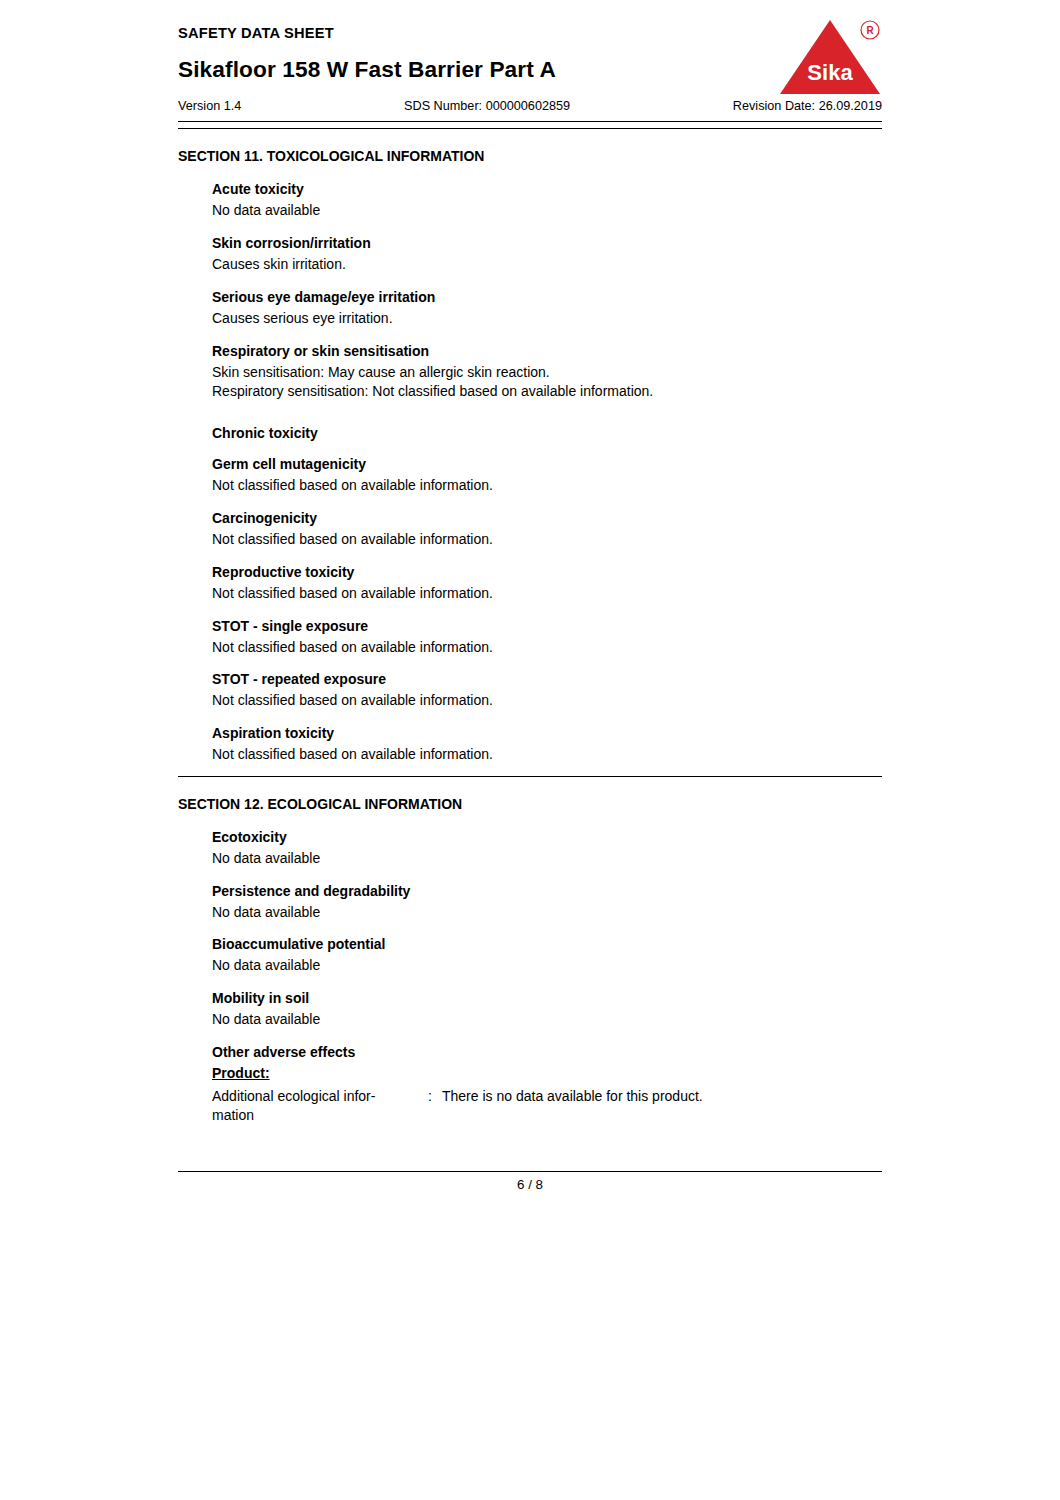Sika R
SAFETY DATA SHEET
Sikafloor 158 W Fast Barrier Part A
Version 1.4 SDS Number: 000000602859 Revision Date: 26.09.2019
SECTION 11. TOXICOLOGICAL INFORMATION
Acute toxicity
No data available
Skin corrosion/irritation
Causes skin irritation.
Serious eye damage/eye irritation
Causes serious eye irritation.
Respiratory or skin sensitisation
Skin sensitisation: May cause an allergic skin reaction.
Respiratory sensitisation: Not classified based on available information.
Chronic toxicity
Germ cell mutagenicity
Not classified based on available information.
Carcinogenicity
Not classified based on available information.
Reproductive toxicity
Not classified based on available information.
STOT - single exposure
Not classified based on available information.
STOT - repeated exposure
Not classified based on available information.
Aspiration toxicity
Not classified based on available information.
SECTION 12. ECOLOGICAL INFORMATION
Ecotoxicity
No data available
Persistence and degradability
No data available
Bioaccumulative potential
No data available
Mobility in soil
No data available
Other adverse effects
Product:
Additional ecological infor-
mation
:
There is no data available for this product.
6 / 8